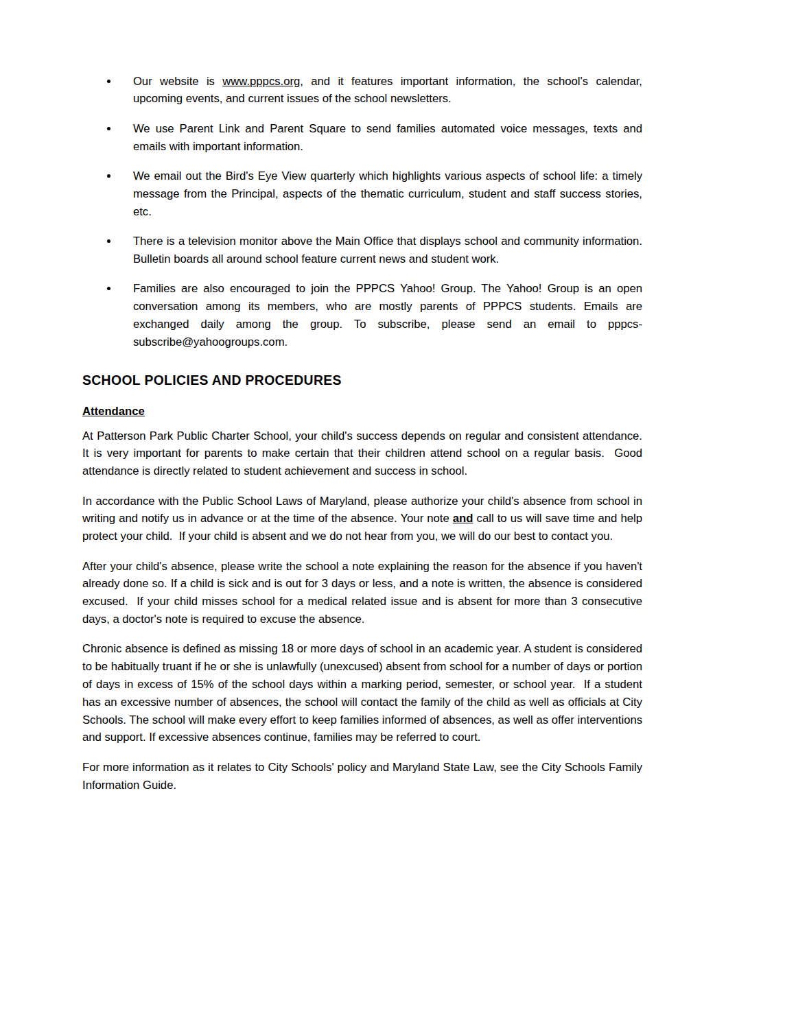Our website is www.pppcs.org, and it features important information, the school's calendar, upcoming events, and current issues of the school newsletters.
We use Parent Link and Parent Square to send families automated voice messages, texts and emails with important information.
We email out the Bird's Eye View quarterly which highlights various aspects of school life: a timely message from the Principal, aspects of the thematic curriculum, student and staff success stories, etc.
There is a television monitor above the Main Office that displays school and community information. Bulletin boards all around school feature current news and student work.
Families are also encouraged to join the PPPCS Yahoo! Group. The Yahoo! Group is an open conversation among its members, who are mostly parents of PPPCS students. Emails are exchanged daily among the group. To subscribe, please send an email to pppcs-subscribe@yahoogroups.com.
SCHOOL POLICIES AND PROCEDURES
Attendance
At Patterson Park Public Charter School, your child's success depends on regular and consistent attendance. It is very important for parents to make certain that their children attend school on a regular basis. Good attendance is directly related to student achievement and success in school.
In accordance with the Public School Laws of Maryland, please authorize your child's absence from school in writing and notify us in advance or at the time of the absence. Your note and call to us will save time and help protect your child. If your child is absent and we do not hear from you, we will do our best to contact you.
After your child's absence, please write the school a note explaining the reason for the absence if you haven't already done so. If a child is sick and is out for 3 days or less, and a note is written, the absence is considered excused. If your child misses school for a medical related issue and is absent for more than 3 consecutive days, a doctor's note is required to excuse the absence.
Chronic absence is defined as missing 18 or more days of school in an academic year. A student is considered to be habitually truant if he or she is unlawfully (unexcused) absent from school for a number of days or portion of days in excess of 15% of the school days within a marking period, semester, or school year. If a student has an excessive number of absences, the school will contact the family of the child as well as officials at City Schools. The school will make every effort to keep families informed of absences, as well as offer interventions and support. If excessive absences continue, families may be referred to court.
For more information as it relates to City Schools' policy and Maryland State Law, see the City Schools Family Information Guide.